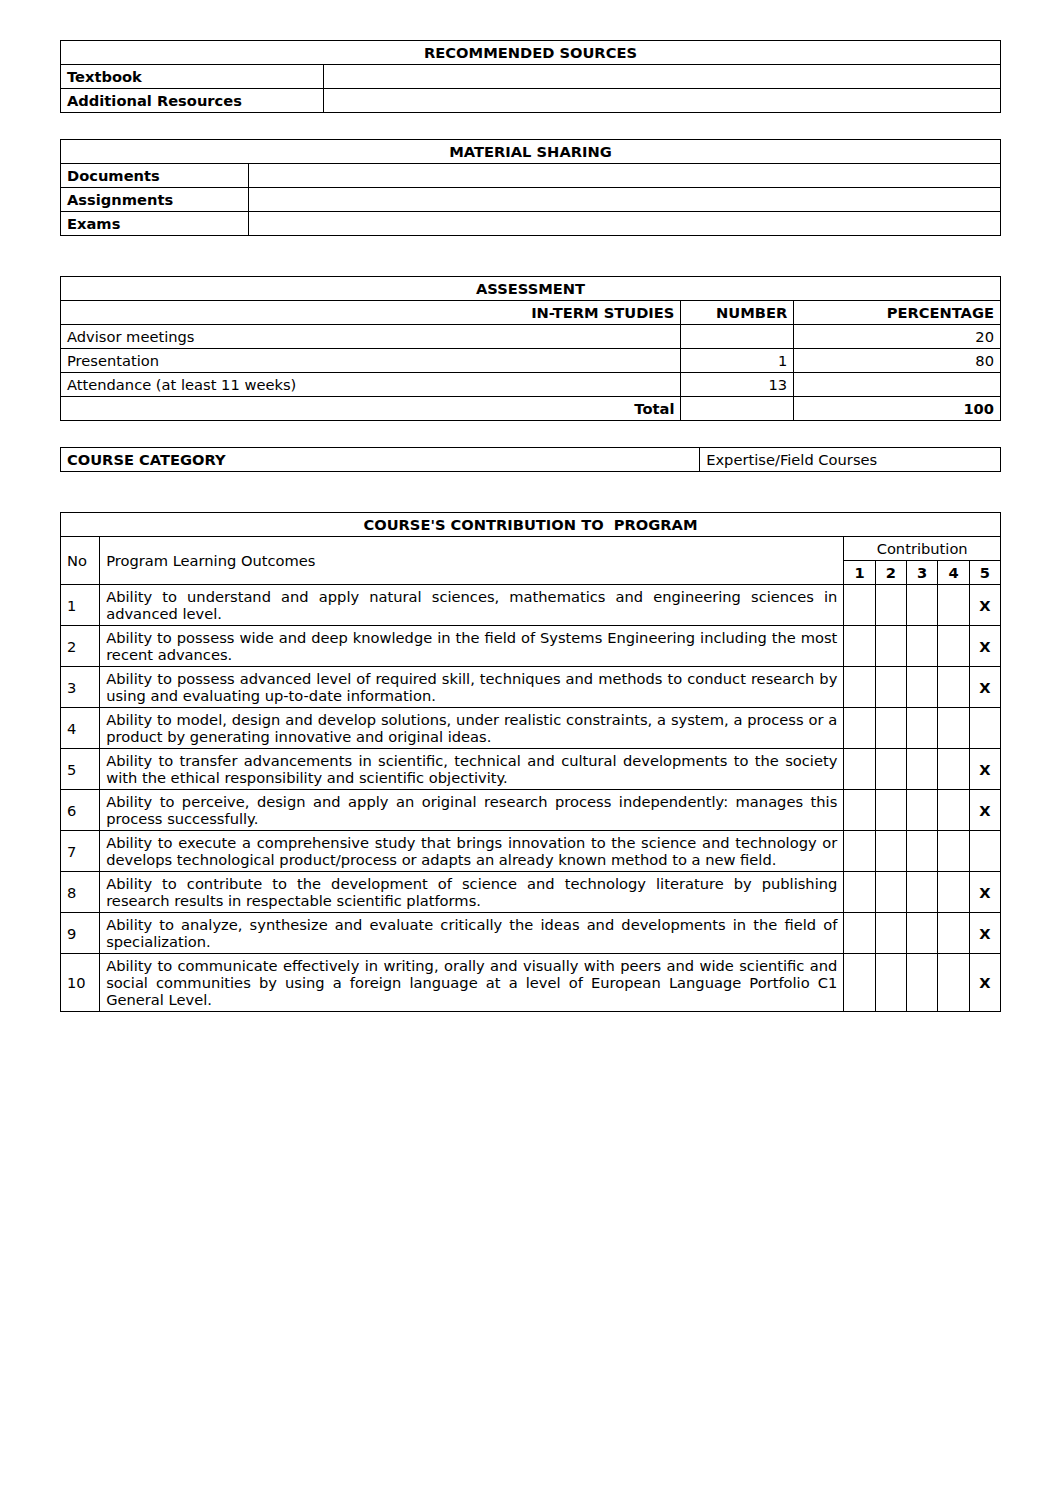| RECOMMENDED SOURCES |
| Textbook | |
| Additional Resources | |
| MATERIAL SHARING |
| Documents | |
| Assignments | |
| Exams | |
| ASSESSMENT |
| IN-TERM STUDIES | NUMBER | PERCENTAGE |
| Advisor meetings | | 20 |
| Presentation | 1 | 80 |
| Attendance (at least 11 weeks) | 13 | |
| Total | | 100 |
| COURSE CATEGORY | Expertise/Field Courses |
| COURSE'S CONTRIBUTION TO PROGRAM |
| No | Program Learning Outcomes | Contribution |
| 1 | 2 | 3 | 4 | 5 |
| 1 | Ability to understand and apply natural sciences, mathematics and engineering sciences in advanced level. | | | | | X |
| 2 | Ability to possess wide and deep knowledge in the field of Systems Engineering including the most recent advances. | | | | | X |
| 3 | Ability to possess advanced level of required skill, techniques and methods to conduct research by using and evaluating up-to-date information. | | | | | X |
| 4 | Ability to model, design and develop solutions, under realistic constraints, a system, a process or a product by generating innovative and original ideas. | | | | | |
| 5 | Ability to transfer advancements in scientific, technical and cultural developments to the society with the ethical responsibility and scientific objectivity. | | | | | X |
| 6 | Ability to perceive, design and apply an original research process independently: manages this process successfully. | | | | | X |
| 7 | Ability to execute a comprehensive study that brings innovation to the science and technology or develops technological product/process or adapts an already known method to a new field. | | | | | |
| 8 | Ability to contribute to the development of science and technology literature by publishing research results in respectable scientific platforms. | | | | | X |
| 9 | Ability to analyze, synthesize and evaluate critically the ideas and developments in the field of specialization. | | | | | X |
| 10 | Ability to communicate effectively in writing, orally and visually with peers and wide scientific and social communities by using a foreign language at a level of European Language Portfolio C1 General Level. | | | | | X |